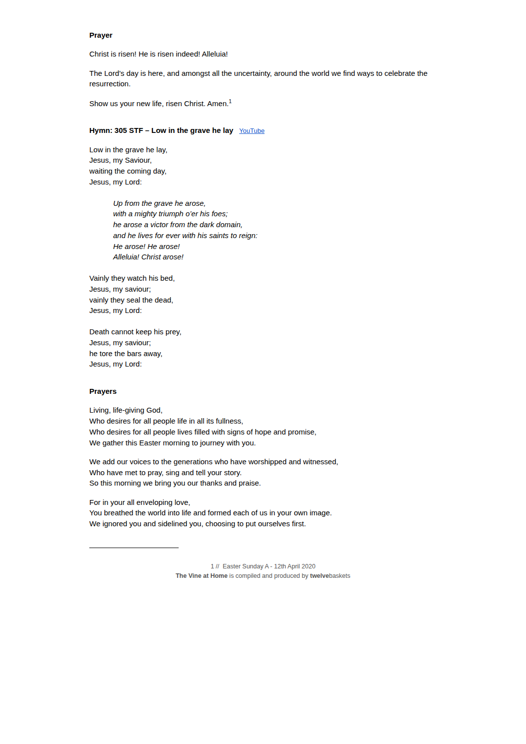Prayer
Christ is risen! He is risen indeed! Alleluia!
The Lord’s day is here, and amongst all the uncertainty, around the world we find ways to celebrate the resurrection.
Show us your new life, risen Christ. Amen.1
Hymn: 305 STF – Low in the grave he lay YouTube
Low in the grave he lay,
Jesus, my Saviour,
waiting the coming day,
Jesus, my Lord:
Up from the grave he arose,
with a mighty triumph o’er his foes;
he arose a victor from the dark domain,
and he lives for ever with his saints to reign:
He arose! He arose!
Alleluia! Christ arose!
Vainly they watch his bed,
Jesus, my saviour;
vainly they seal the dead,
Jesus, my Lord:
Death cannot keep his prey,
Jesus, my saviour;
he tore the bars away,
Jesus, my Lord:
Prayers
Living, life-giving God,
Who desires for all people life in all its fullness,
Who desires for all people lives filled with signs of hope and promise,
We gather this Easter morning to journey with you.
We add our voices to the generations who have worshipped and witnessed,
Who have met to pray, sing and tell your story.
So this morning we bring you our thanks and praise.
For in your all enveloping love,
You breathed the world into life and formed each of us in your own image.
We ignored you and sidelined you, choosing to put ourselves first.
1 // Easter Sunday A - 12th April 2020
The Vine at Home is compiled and produced by twelvebaskets